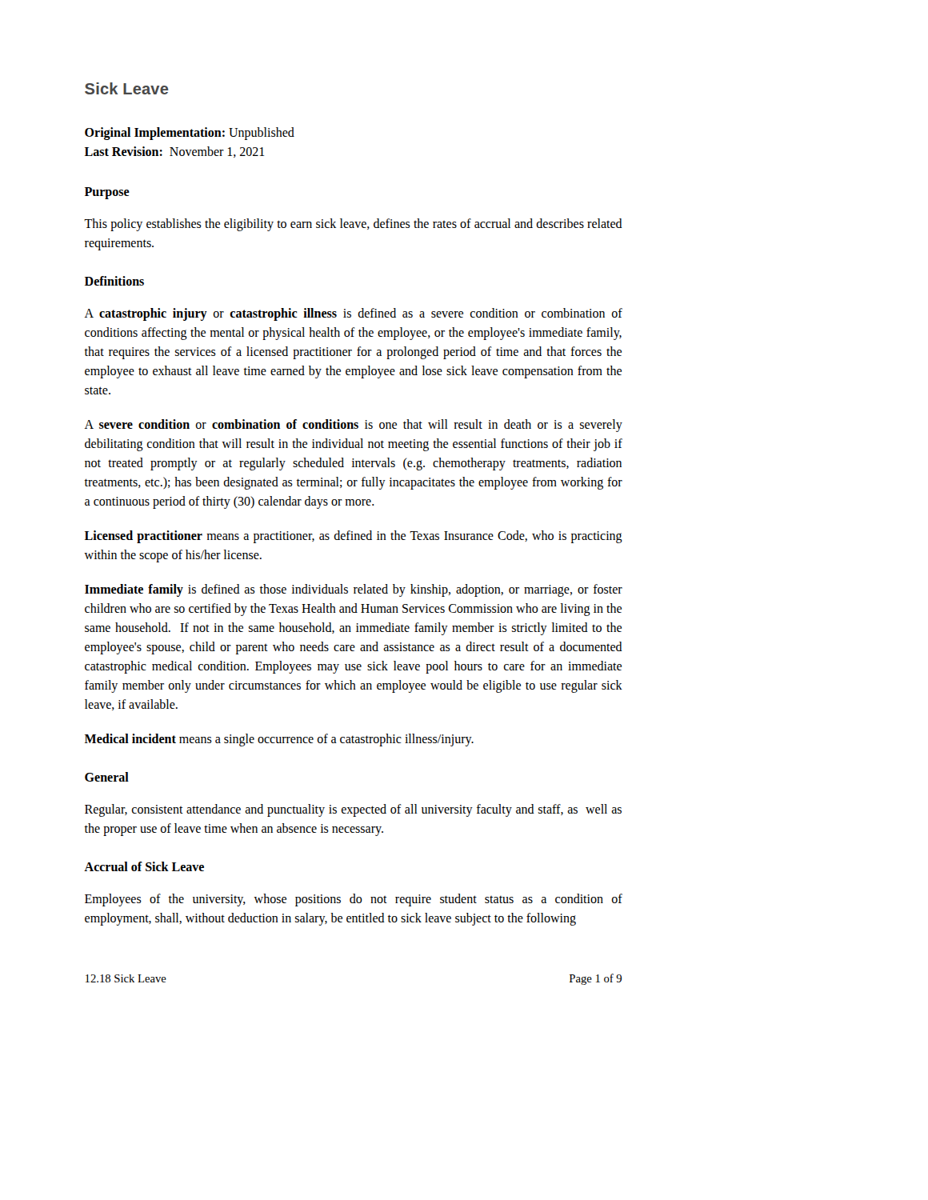Sick Leave
Original Implementation: Unpublished
Last Revision: November 1, 2021
Purpose
This policy establishes the eligibility to earn sick leave, defines the rates of accrual and describes related requirements.
Definitions
A catastrophic injury or catastrophic illness is defined as a severe condition or combination of conditions affecting the mental or physical health of the employee, or the employee's immediate family, that requires the services of a licensed practitioner for a prolonged period of time and that forces the employee to exhaust all leave time earned by the employee and lose sick leave compensation from the state.
A severe condition or combination of conditions is one that will result in death or is a severely debilitating condition that will result in the individual not meeting the essential functions of their job if not treated promptly or at regularly scheduled intervals (e.g. chemotherapy treatments, radiation treatments, etc.); has been designated as terminal; or fully incapacitates the employee from working for a continuous period of thirty (30) calendar days or more.
Licensed practitioner means a practitioner, as defined in the Texas Insurance Code, who is practicing within the scope of his/her license.
Immediate family is defined as those individuals related by kinship, adoption, or marriage, or foster children who are so certified by the Texas Health and Human Services Commission who are living in the same household. If not in the same household, an immediate family member is strictly limited to the employee's spouse, child or parent who needs care and assistance as a direct result of a documented catastrophic medical condition. Employees may use sick leave pool hours to care for an immediate family member only under circumstances for which an employee would be eligible to use regular sick leave, if available.
Medical incident means a single occurrence of a catastrophic illness/injury.
General
Regular, consistent attendance and punctuality is expected of all university faculty and staff, as well as the proper use of leave time when an absence is necessary.
Accrual of Sick Leave
Employees of the university, whose positions do not require student status as a condition of employment, shall, without deduction in salary, be entitled to sick leave subject to the following
12.18 Sick Leave Page 1 of 9